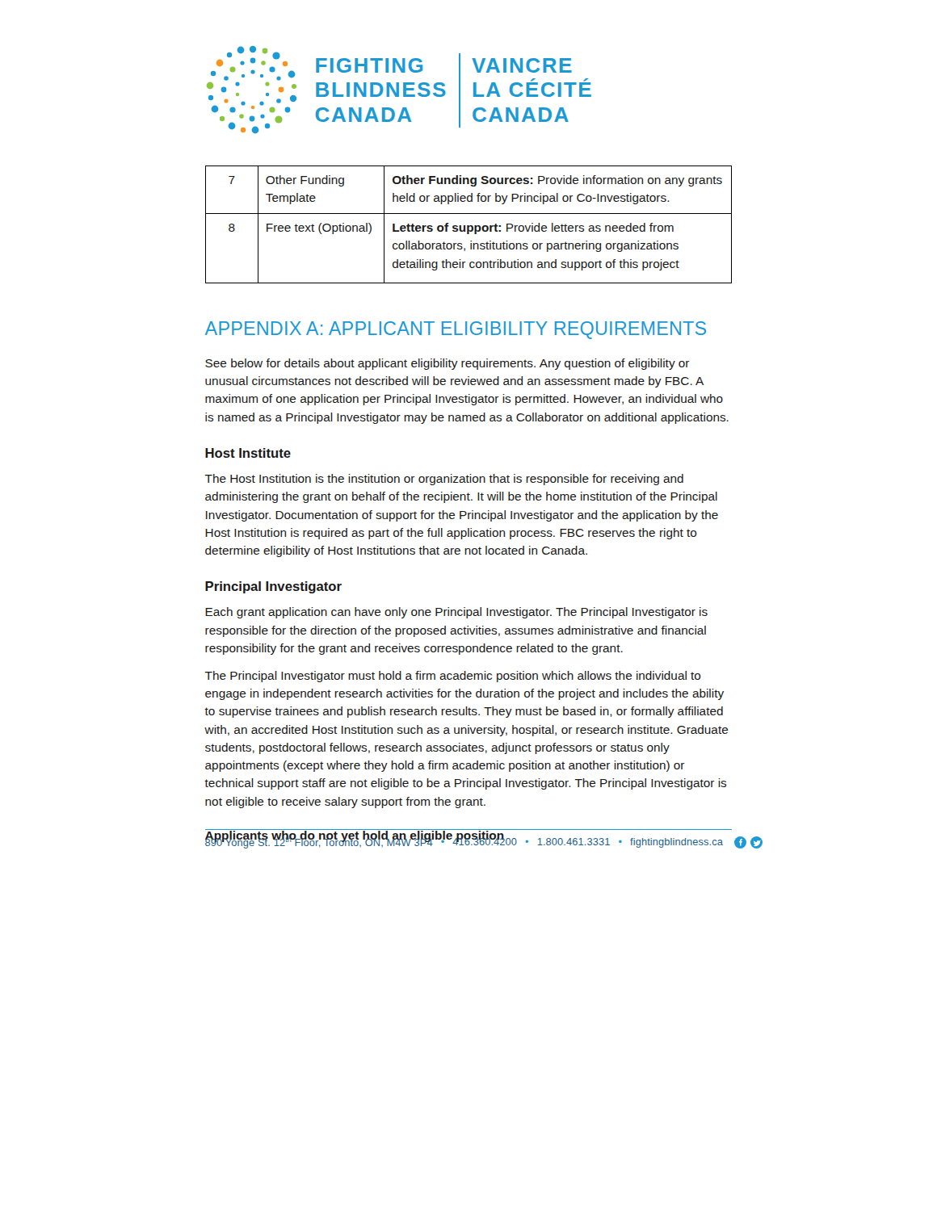FIGHTING
BLINDNESS
CANADA
VAINCRE
LA CÉCITÉ
CANADA
| 7 | Other Funding Template | Other Funding Sources: Provide information on any grants held or applied for by Principal or Co-Investigators. |
| 8 | Free text (Optional) | Letters of support: Provide letters as needed from collaborators, institutions or partnering organizations detailing their contribution and support of this project |
APPENDIX A: APPLICANT ELIGIBILITY REQUIREMENTS
See below for details about applicant eligibility requirements. Any question of eligibility or unusual circumstances not described will be reviewed and an assessment made by FBC. A maximum of one application per Principal Investigator is permitted. However, an individual who is named as a Principal Investigator may be named as a Collaborator on additional applications.
Host Institute
The Host Institution is the institution or organization that is responsible for receiving and administering the grant on behalf of the recipient. It will be the home institution of the Principal Investigator. Documentation of support for the Principal Investigator and the application by the Host Institution is required as part of the full application process. FBC reserves the right to determine eligibility of Host Institutions that are not located in Canada.
Principal Investigator
Each grant application can have only one Principal Investigator. The Principal Investigator is responsible for the direction of the proposed activities, assumes administrative and financial responsibility for the grant and receives correspondence related to the grant.
The Principal Investigator must hold a firm academic position which allows the individual to engage in independent research activities for the duration of the project and includes the ability to supervise trainees and publish research results. They must be based in, or formally affiliated with, an accredited Host Institution such as a university, hospital, or research institute. Graduate students, postdoctoral fellows, research associates, adjunct professors or status only appointments (except where they hold a firm academic position at another institution) or technical support staff are not eligible to be a Principal Investigator. The Principal Investigator is not eligible to receive salary support from the grant.
Applicants who do not yet hold an eligible position
890 Yonge St. 12th Floor, Toronto, ON, M4W 3P4 • 416.360.4200 • 1.800.461.3331 • fightingblindness.ca